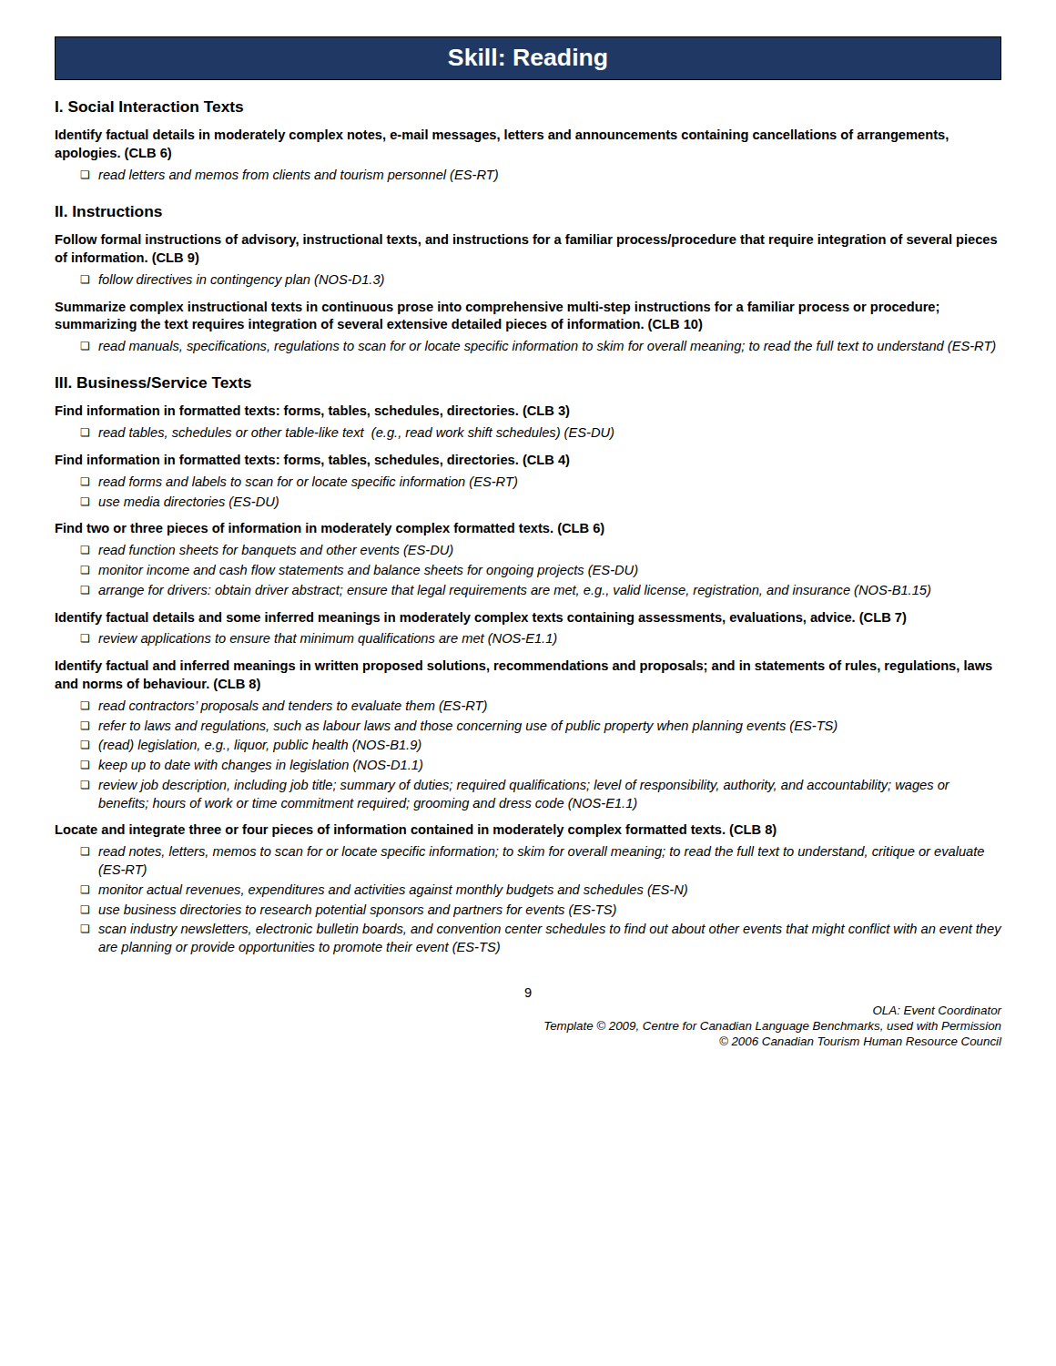Skill: Reading
I. Social Interaction Texts
Identify factual details in moderately complex notes, e-mail messages, letters and announcements containing cancellations of arrangements, apologies. (CLB 6)
read letters and memos from clients and tourism personnel (ES-RT)
II. Instructions
Follow formal instructions of advisory, instructional texts, and instructions for a familiar process/procedure that require integration of several pieces of information. (CLB 9)
follow directives in contingency plan (NOS-D1.3)
Summarize complex instructional texts in continuous prose into comprehensive multi-step instructions for a familiar process or procedure; summarizing the text requires integration of several extensive detailed pieces of information. (CLB 10)
read manuals, specifications, regulations to scan for or locate specific information to skim for overall meaning; to read the full text to understand (ES-RT)
III. Business/Service Texts
Find information in formatted texts: forms, tables, schedules, directories. (CLB 3)
read tables, schedules or other table-like text (e.g., read work shift schedules) (ES-DU)
Find information in formatted texts: forms, tables, schedules, directories. (CLB 4)
read forms and labels to scan for or locate specific information (ES-RT)
use media directories (ES-DU)
Find two or three pieces of information in moderately complex formatted texts. (CLB 6)
read function sheets for banquets and other events (ES-DU)
monitor income and cash flow statements and balance sheets for ongoing projects (ES-DU)
arrange for drivers: obtain driver abstract; ensure that legal requirements are met, e.g., valid license, registration, and insurance (NOS-B1.15)
Identify factual details and some inferred meanings in moderately complex texts containing assessments, evaluations, advice. (CLB 7)
review applications to ensure that minimum qualifications are met (NOS-E1.1)
Identify factual and inferred meanings in written proposed solutions, recommendations and proposals; and in statements of rules, regulations, laws and norms of behaviour. (CLB 8)
read contractors’ proposals and tenders to evaluate them (ES-RT)
refer to laws and regulations, such as labour laws and those concerning use of public property when planning events (ES-TS)
(read) legislation, e.g., liquor, public health (NOS-B1.9)
keep up to date with changes in legislation (NOS-D1.1)
review job description, including job title; summary of duties; required qualifications; level of responsibility, authority, and accountability; wages or benefits; hours of work or time commitment required; grooming and dress code (NOS-E1.1)
Locate and integrate three or four pieces of information contained in moderately complex formatted texts. (CLB 8)
read notes, letters, memos to scan for or locate specific information; to skim for overall meaning; to read the full text to understand, critique or evaluate (ES-RT)
monitor actual revenues, expenditures and activities against monthly budgets and schedules (ES-N)
use business directories to research potential sponsors and partners for events (ES-TS)
scan industry newsletters, electronic bulletin boards, and convention center schedules to find out about other events that might conflict with an event they are planning or provide opportunities to promote their event (ES-TS)
9
OLA: Event Coordinator
Template © 2009, Centre for Canadian Language Benchmarks, used with Permission
© 2006 Canadian Tourism Human Resource Council